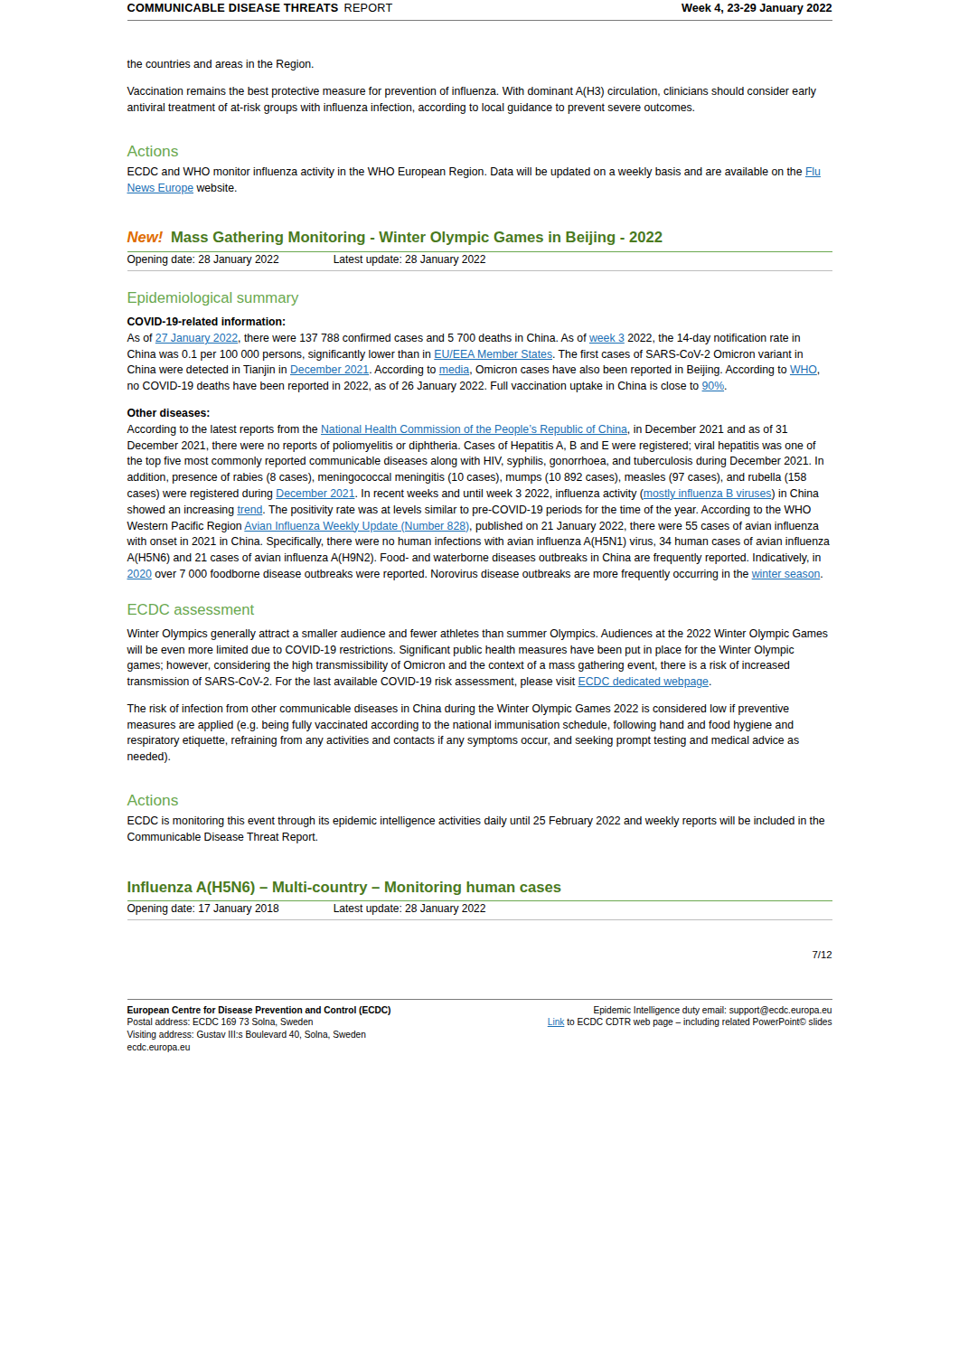COMMUNICABLE DISEASE THREATS REPORT
Week 4, 23-29 January 2022
the countries and areas in the Region.
Vaccination remains the best protective measure for prevention of influenza. With dominant A(H3) circulation, clinicians should consider early antiviral treatment of at-risk groups with influenza infection, according to local guidance to prevent severe outcomes.
Actions
ECDC and WHO monitor influenza activity in the WHO European Region. Data will be updated on a weekly basis and are available on the Flu News Europe website.
New! Mass Gathering Monitoring - Winter Olympic Games in Beijing - 2022
Opening date: 28 January 2022
Latest update: 28 January 2022
Epidemiological summary
COVID-19-related information:
As of 27 January 2022, there were 137 788 confirmed cases and 5 700 deaths in China. As of week 3 2022, the 14-day notification rate in China was 0.1 per 100 000 persons, significantly lower than in EU/EEA Member States. The first cases of SARS-CoV-2 Omicron variant in China were detected in Tianjin in December 2021. According to media, Omicron cases have also been reported in Beijing. According to WHO, no COVID-19 deaths have been reported in 2022, as of 26 January 2022. Full vaccination uptake in China is close to 90%.
Other diseases:
According to the latest reports from the National Health Commission of the People’s Republic of China, in December 2021 and as of 31 December 2021, there were no reports of poliomyelitis or diphtheria. Cases of Hepatitis A, B and E were registered; viral hepatitis was one of the top five most commonly reported communicable diseases along with HIV, syphilis, gonorrhoea, and tuberculosis during December 2021. In addition, presence of rabies (8 cases), meningococcal meningitis (10 cases), mumps (10 892 cases), measles (97 cases), and rubella (158 cases) were registered during December 2021. In recent weeks and until week 3 2022, influenza activity (mostly influenza B viruses) in China showed an increasing trend. The positivity rate was at levels similar to pre-COVID-19 periods for the time of the year. According to the WHO Western Pacific Region Avian Influenza Weekly Update (Number 828), published on 21 January 2022, there were 55 cases of avian influenza with onset in 2021 in China. Specifically, there were no human infections with avian influenza A(H5N1) virus, 34 human cases of avian influenza A(H5N6) and 21 cases of avian influenza A(H9N2). Food- and waterborne diseases outbreaks in China are frequently reported. Indicatively, in 2020 over 7 000 foodborne disease outbreaks were reported. Norovirus disease outbreaks are more frequently occurring in the winter season.
ECDC assessment
Winter Olympics generally attract a smaller audience and fewer athletes than summer Olympics. Audiences at the 2022 Winter Olympic Games will be even more limited due to COVID-19 restrictions. Significant public health measures have been put in place for the Winter Olympic games; however, considering the high transmissibility of Omicron and the context of a mass gathering event, there is a risk of increased transmission of SARS-CoV-2. For the last available COVID-19 risk assessment, please visit ECDC dedicated webpage.
The risk of infection from other communicable diseases in China during the Winter Olympic Games 2022 is considered low if preventive measures are applied (e.g. being fully vaccinated according to the national immunisation schedule, following hand and food hygiene and respiratory etiquette, refraining from any activities and contacts if any symptoms occur, and seeking prompt testing and medical advice as needed).
Actions
ECDC is monitoring this event through its epidemic intelligence activities daily until 25 February 2022 and weekly reports will be included in the Communicable Disease Threat Report.
Influenza A(H5N6) – Multi-country – Monitoring human cases
Opening date: 17 January 2018
Latest update: 28 January 2022
7/12
European Centre for Disease Prevention and Control (ECDC)
Postal address: ECDC 169 73 Solna, Sweden
Visiting address: Gustav III:s Boulevard 40, Solna, Sweden
ecdc.europa.eu
Epidemic Intelligence duty email: support@ecdc.europa.eu
Link to ECDC CDTR web page – including related PowerPoint© slides